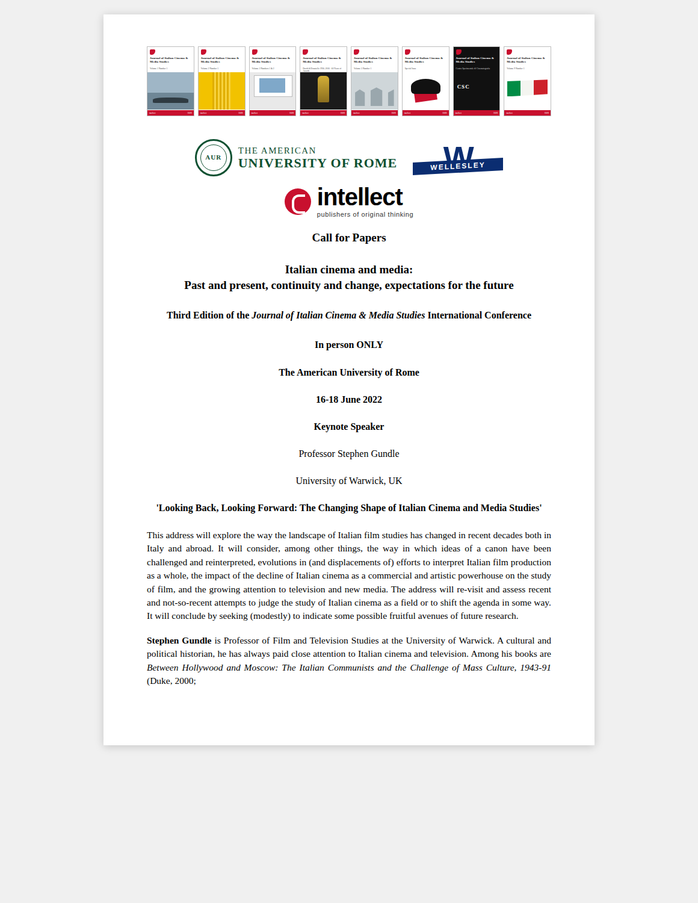Journal of Italian Cinema & Media Studies Volume 1 Number 1 intellect ISSN
Journal of Italian Cinema & Media Studies Volume 2 Number 1 intellect ISSN
Journal of Italian Cinema & Media Studies Volume 3 Numbers 1 & 2 intellect ISSN
Journal of Italian Cinema & Media Studies David di Donatello 1956–2016 · 60 Years of Awards intellect ISSN
Journal of Italian Cinema & Media Studies Volume 5 Number 1 intellect ISSN
Journal of Italian Cinema & Media Studies Special Issue intellect ISSN
Journal of Italian Cinema & Media Studies Centro Sperimentale di Cinematografia intellect ISSN
Journal of Italian Cinema & Media Studies Volume 9 Number 1 intellect ISSN
THE AMERICAN
UNIVERSITY OF ROME
W WELLESLEY
intellect
publishers of original thinking
Call for Papers
Italian cinema and media:
Past and present, continuity and change, expectations for the future
Third Edition of the Journal of Italian Cinema & Media Studies International Conference
In person ONLY
The American University of Rome
16-18 June 2022
Keynote Speaker
Professor Stephen Gundle
University of Warwick, UK
'Looking Back, Looking Forward: The Changing Shape of Italian Cinema and Media Studies'
This address will explore the way the landscape of Italian film studies has changed in recent decades both in Italy and abroad. It will consider, among other things, the way in which ideas of a canon have been challenged and reinterpreted, evolutions in (and displacements of) efforts to interpret Italian film production as a whole, the impact of the decline of Italian cinema as a commercial and artistic powerhouse on the study of film, and the growing attention to television and new media. The address will re-visit and assess recent and not-so-recent attempts to judge the study of Italian cinema as a field or to shift the agenda in some way. It will conclude by seeking (modestly) to indicate some possible fruitful avenues of future research.
Stephen Gundle is Professor of Film and Television Studies at the University of Warwick. A cultural and political historian, he has always paid close attention to Italian cinema and television. Among his books are Between Hollywood and Moscow: The Italian Communists and the Challenge of Mass Culture, 1943-91 (Duke, 2000;